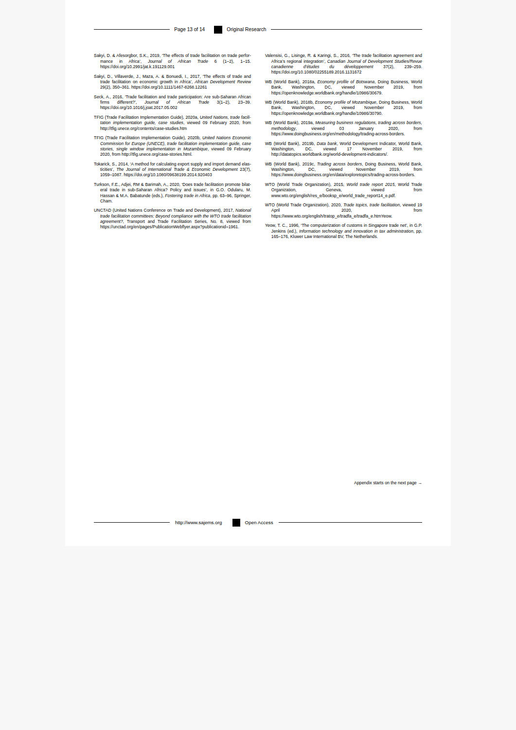Page 13 of 14
Original Research
Sakyi, D. & Afesorgbor, S.K., 2019, ‘The effects of trade facilitation on trade performance in Africa’, Journal of African Trade 6 (1–2), 1–15. https://doi.org/10.2991/jat.k.191129.001
Sakyi, D., Villaverde, J., Maza, A. & Bonuedi, I., 2017, ‘The effects of trade and trade facilitation on economic growth in Africa’, African Development Review 29(2), 350–361. https://doi.org/10.1111/1467-8268.12261
Seck, A., 2016, ‘Trade facilitation and trade participation: Are sub-Saharan African firms different?’, Journal of African Trade 3(1–2), 23–39. https://doi.org/10.1016/j.joat.2017.05.002
TFIG (Trade Facilitation Implementation Guide), 2020a, United Nations, trade facilitation implementation guide, case studies, viewed 09 February 2020, from http://tfig.unece.org/contents/case-studies.htm
TFIG (Trade Facilitation Implementation Guide), 2020b, United Nations Economic Commission for Europe (UNECE), trade facilitation implementation guide, case stories, single window implementation in Mozambique, viewed 09 February 2020, from http://tfig.unece.org/case-stories.html.
Tokarick, S., 2014, ‘A method for calculating export supply and import demand elasticities’, The Journal of International Trade & Economic Development 23(7), 1059–1087. https://doi.org/10.1080/09638199.2014.920403
Turkson, F.E., Adjei, RM & Barimah, A., 2020, ‘Does trade facilitation promote bilateral trade in sub-Saharan Africa? Policy and issues’, in G.O. Odularu, M. Hassan & M.A. Babatunde (eds.), Fostering trade in Africa, pp. 63–96, Springer, Cham.
UNCTAD (United Nations Conference on Trade and Development), 2017, National trade facilitation committees: Beyond compliance with the WTO trade facilitation agreement?, Transport and Trade Facilitation Series, No. 8, viewed from https://unctad.org/en/pages/PublicationWebflyer.aspx?publicationid=1961.
Valensisi, G., Lisinge, R. & Karingi, S., 2016, ‘The trade facilitation agreement and Africa’s regional integration’, Canadian Journal of Development Studies/Revue canadienne d’études du développement 37(2), 239–259. https://doi.org/10.1080/02255189.2016.1131672
WB (World Bank), 2018a, Economy profile of Botswana, Doing Business, World Bank, Washington, DC, viewed November 2019, from https://openknowledge.worldbank.org/handle/10986/30679.
WB (World Bank), 2018b, Economy profile of Mozambique, Doing Business, World Bank, Washington, DC, viewed November 2019, from https://openknowledge.worldbank.org/handle/10986/30790.
WB (World Bank), 2019a, Measuring business regulations, trading across borders, methodology, viewed 03 January 2020, from https://www.doingbusiness.org/en/methodology/trading-across-borders.
WB (World Bank), 2019b, Data bank, World Development Indicator, World Bank, Washington, DC, viewed 17 November 2019, from http://datatopics.worldbank.org/world-development-indicators/.
WB (World Bank), 2019c, Trading across borders, Doing Business, World Bank, Washington, DC, viewed November 2019, from https://www.doingbusiness.org/en/data/exploretopics/trading-across-borders.
WTO (World Trade Organization), 2015, World trade report 2015, World Trade Organization, Geneva, viewed from www.wto.org/english/res_e/booksp_e/world_trade_report14_e.pdf.
WTO (World Trade Organization), 2020, Trade topics, trade facilitation, viewed 19 April 2020, from https://www.wto.org/english/tratop_e/tradfa_e/tradfa_e.htmYeow.
Yeow, T. C., 1996, ‘The computerization of customs in Singapore trade net’, in G.P. Jenkins (ed.), Information technology and innovation in tax administration, pp. 165–176, Kluwer Law International BV, The Netherlands.
Appendix starts on the next page →
http://www.sajems.org
Open Access